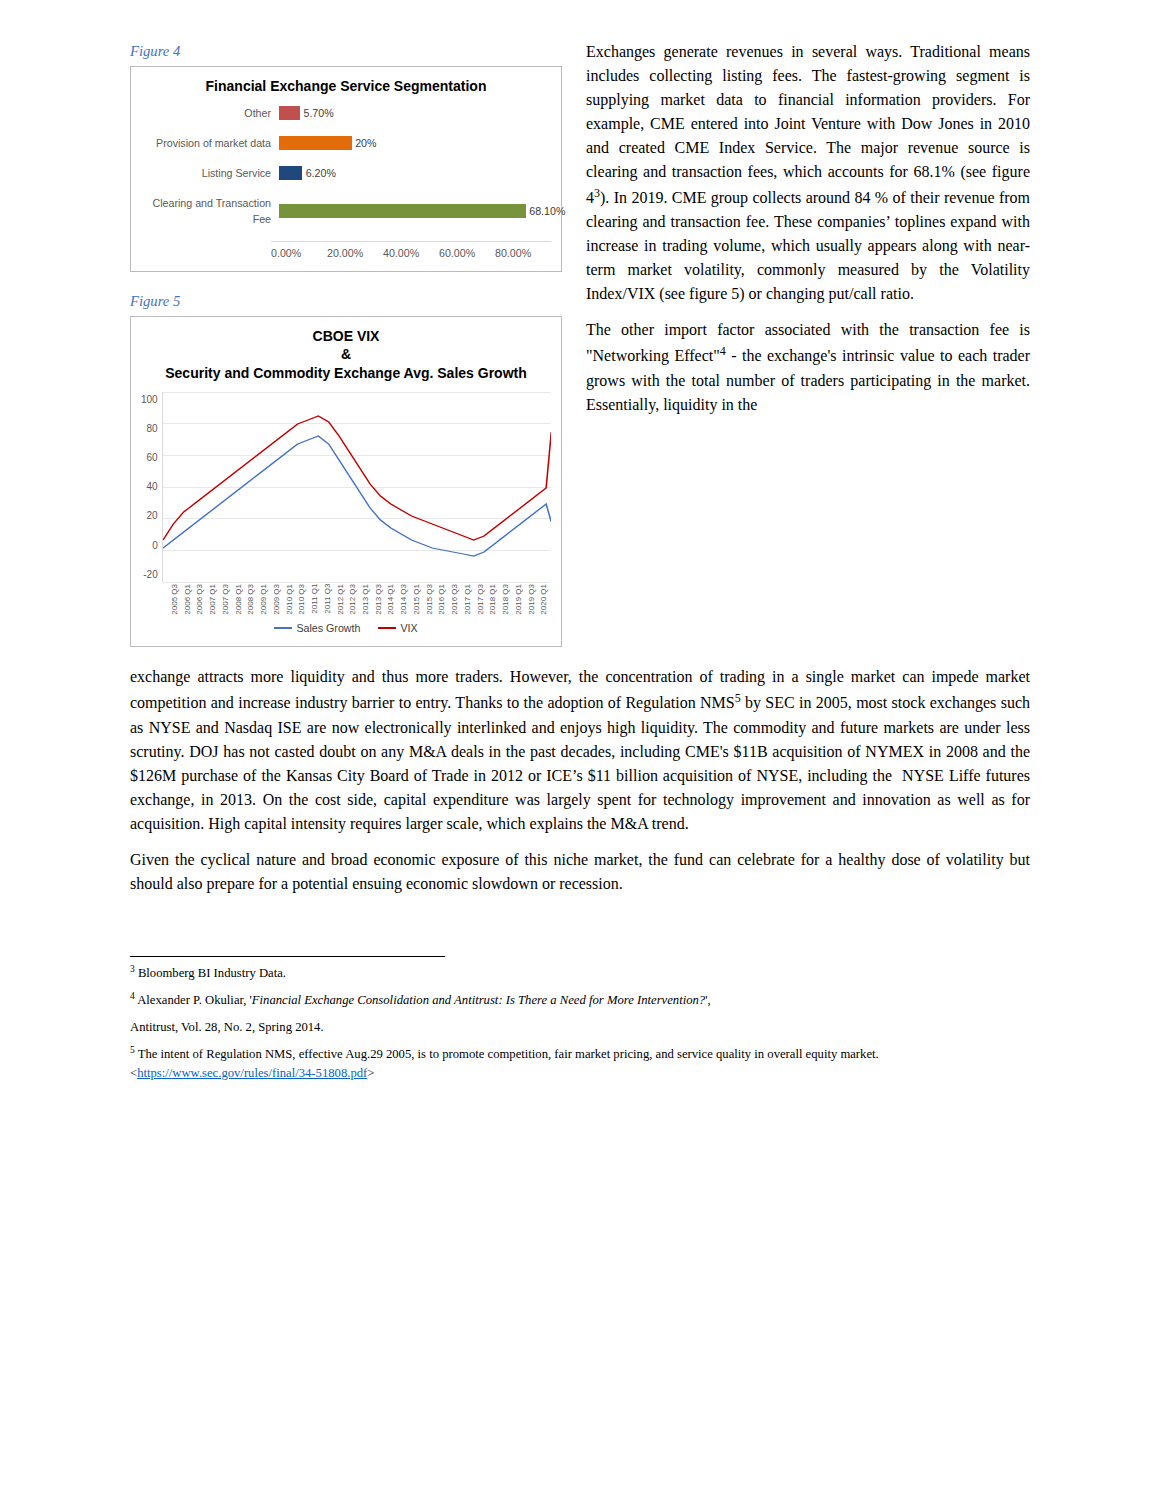Figure 4
Financial Exchange Service Segmentation
Other
5.70%
Provision of market data
20%
Listing Service
6.20%
Clearing and Transaction Fee
68.10%
0.00% 20.00% 40.00% 60.00% 80.00%
Figure 5
CBOE VIX
&
Security and Commodity Exchange Avg. Sales Growth
100 80 60 40 20 0 -20
2005 Q32006 Q12006 Q32007 Q12007 Q32008 Q12008 Q32009 Q12009 Q32010 Q12010 Q32011 Q12011 Q32012 Q12012 Q32013 Q12013 Q32014 Q12014 Q32015 Q12015 Q32016 Q12016 Q32017 Q12017 Q32018 Q12018 Q32019 Q12019 Q32020 Q1
Sales Growth
VIX
Exchanges generate revenues in several ways. Traditional means includes collecting listing fees. The fastest-growing segment is supplying market data to financial information providers. For example, CME entered into Joint Venture with Dow Jones in 2010 and created CME Index Service. The major revenue source is clearing and transaction fees, which accounts for 68.1% (see figure 43). In 2019. CME group collects around 84 % of their revenue from clearing and transaction fee. These companies’ toplines expand with increase in trading volume, which usually appears along with near-term market volatility, commonly measured by the Volatility Index/VIX (see figure 5) or changing put/call ratio.
The other import factor associated with the transaction fee is "Networking Effect"4 - the exchange's intrinsic value to each trader grows with the total number of traders participating in the market. Essentially, liquidity in the
exchange attracts more liquidity and thus more traders. However, the concentration of trading in a single market can impede market competition and increase industry barrier to entry. Thanks to the adoption of Regulation NMS5 by SEC in 2005, most stock exchanges such as NYSE and Nasdaq ISE are now electronically interlinked and enjoys high liquidity. The commodity and future markets are under less scrutiny. DOJ has not casted doubt on any M&A deals in the past decades, including CME's $11B acquisition of NYMEX in 2008 and the $126M purchase of the Kansas City Board of Trade in 2012 or ICE’s $11 billion acquisition of NYSE, including the NYSE Liffe futures exchange, in 2013. On the cost side, capital expenditure was largely spent for technology improvement and innovation as well as for acquisition. High capital intensity requires larger scale, which explains the M&A trend.
Given the cyclical nature and broad economic exposure of this niche market, the fund can celebrate for a healthy dose of volatility but should also prepare for a potential ensuing economic slowdown or recession.
3 Bloomberg BI Industry Data.
4 Alexander P. Okuliar, 'Financial Exchange Consolidation and Antitrust: Is There a Need for More Intervention?',
Antitrust, Vol. 28, No. 2, Spring 2014.
5 The intent of Regulation NMS, effective Aug.29 2005, is to promote competition, fair market pricing, and service quality in overall equity market. <https://www.sec.gov/rules/final/34-51808.pdf>